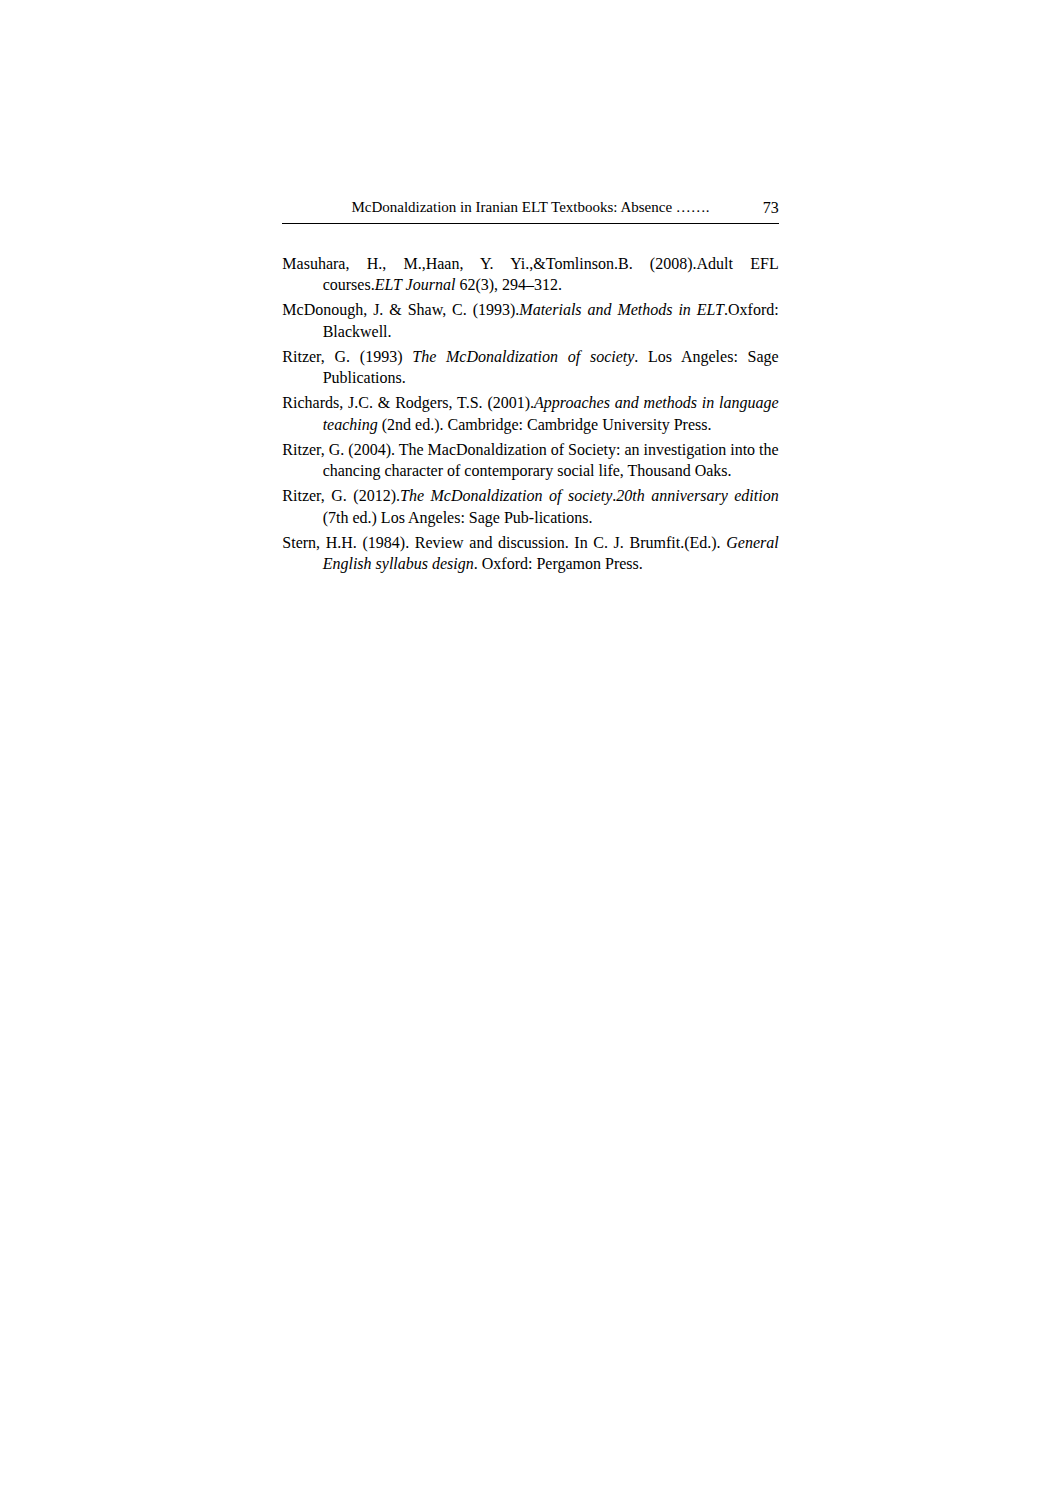McDonaldization in Iranian ELT Textbooks: Absence ……. 73
Masuhara, H., M.,Haan, Y. Yi.,&Tomlinson.B. (2008).Adult EFL courses.ELT Journal 62(3), 294–312.
McDonough, J. & Shaw, C. (1993).Materials and Methods in ELT.Oxford: Blackwell.
Ritzer, G. (1993) The McDonaldization of society. Los Angeles: Sage Publications.
Richards, J.C. & Rodgers, T.S. (2001).Approaches and methods in language teaching (2nd ed.). Cambridge: Cambridge University Press.
Ritzer, G. (2004). The MacDonaldization of Society: an investigation into the chancing character of contemporary social life, Thousand Oaks.
Ritzer, G. (2012).The McDonaldization of society.20th anniversary edition (7th ed.) Los Angeles: Sage Pub-lications.
Stern, H.H. (1984). Review and discussion. In C. J. Brumfit.(Ed.). General English syllabus design. Oxford: Pergamon Press.